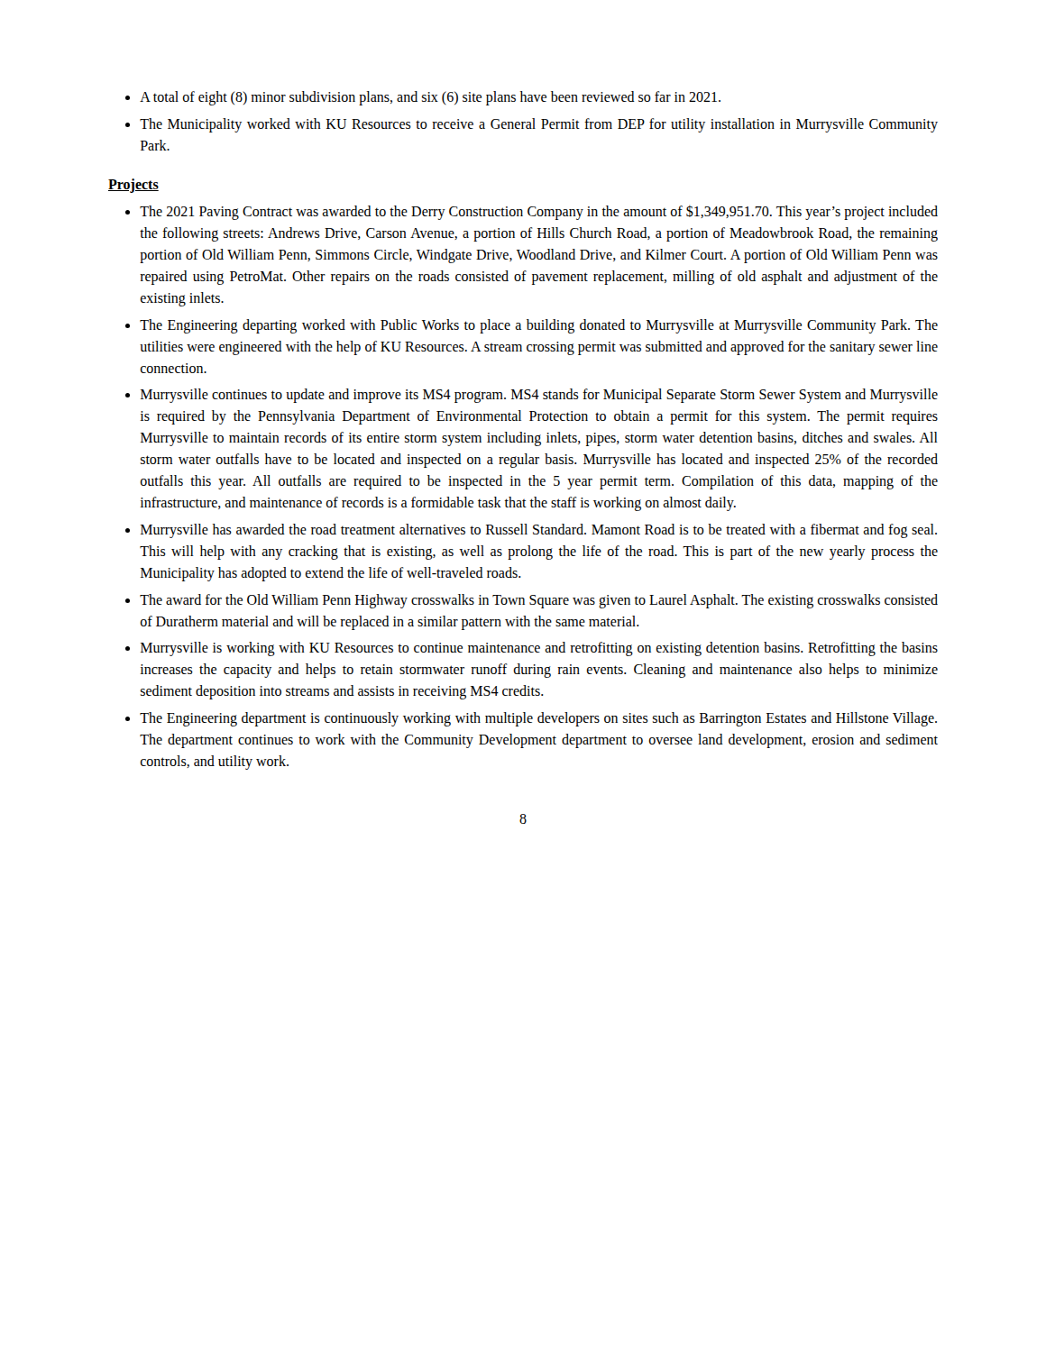A total of eight (8) minor subdivision plans, and six (6) site plans have been reviewed so far in 2021.
The Municipality worked with KU Resources to receive a General Permit from DEP for utility installation in Murrysville Community Park.
Projects
The 2021 Paving Contract was awarded to the Derry Construction Company in the amount of $1,349,951.70. This year’s project included the following streets: Andrews Drive, Carson Avenue, a portion of Hills Church Road, a portion of Meadowbrook Road, the remaining portion of Old William Penn, Simmons Circle, Windgate Drive, Woodland Drive, and Kilmer Court. A portion of Old William Penn was repaired using PetroMat. Other repairs on the roads consisted of pavement replacement, milling of old asphalt and adjustment of the existing inlets.
The Engineering departing worked with Public Works to place a building donated to Murrysville at Murrysville Community Park. The utilities were engineered with the help of KU Resources. A stream crossing permit was submitted and approved for the sanitary sewer line connection.
Murrysville continues to update and improve its MS4 program. MS4 stands for Municipal Separate Storm Sewer System and Murrysville is required by the Pennsylvania Department of Environmental Protection to obtain a permit for this system. The permit requires Murrysville to maintain records of its entire storm system including inlets, pipes, storm water detention basins, ditches and swales. All storm water outfalls have to be located and inspected on a regular basis. Murrysville has located and inspected 25% of the recorded outfalls this year. All outfalls are required to be inspected in the 5 year permit term. Compilation of this data, mapping of the infrastructure, and maintenance of records is a formidable task that the staff is working on almost daily.
Murrysville has awarded the road treatment alternatives to Russell Standard. Mamont Road is to be treated with a fibermat and fog seal. This will help with any cracking that is existing, as well as prolong the life of the road. This is part of the new yearly process the Municipality has adopted to extend the life of well-traveled roads.
The award for the Old William Penn Highway crosswalks in Town Square was given to Laurel Asphalt. The existing crosswalks consisted of Duratherm material and will be replaced in a similar pattern with the same material.
Murrysville is working with KU Resources to continue maintenance and retrofitting on existing detention basins. Retrofitting the basins increases the capacity and helps to retain stormwater runoff during rain events. Cleaning and maintenance also helps to minimize sediment deposition into streams and assists in receiving MS4 credits.
The Engineering department is continuously working with multiple developers on sites such as Barrington Estates and Hillstone Village. The department continues to work with the Community Development department to oversee land development, erosion and sediment controls, and utility work.
8